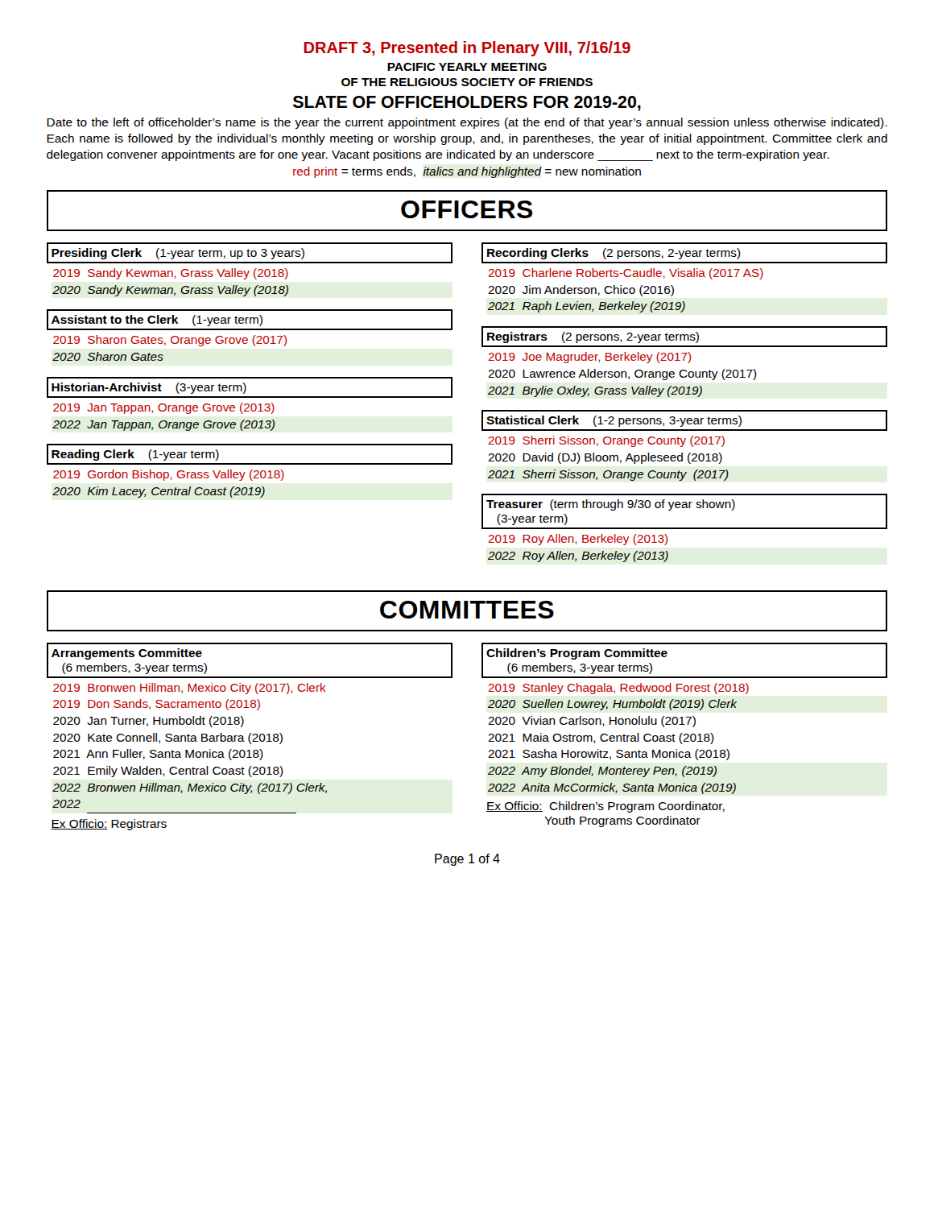DRAFT 3, Presented in Plenary VIII, 7/16/19
PACIFIC YEARLY MEETING
OF THE RELIGIOUS SOCIETY OF FRIENDS
SLATE OF OFFICEHOLDERS FOR 2019-20,
Date to the left of officeholder’s name is the year the current appointment expires (at the end of that year’s annual session unless otherwise indicated). Each name is followed by the individual’s monthly meeting or worship group, and, in parentheses, the year of initial appointment. Committee clerk and delegation convener appointments are for one year. Vacant positions are indicated by an underscore ________ next to the term-expiration year.
red print = terms ends, italics and highlighted = new nomination
OFFICERS
| Presiding Clerk (1-year term, up to 3 years) 2019 Sandy Kewman, Grass Valley (2018) 2020 Sandy Kewman, Grass Valley (2018) Assistant to the Clerk (1-year term) 2019 Sharon Gates, Orange Grove (2017) 2020 Sharon Gates Historian-Archivist (3-year term) 2019 Jan Tappan, Orange Grove (2013) 2022 Jan Tappan, Orange Grove (2013) Reading Clerk (1-year term) 2019 Gordon Bishop, Grass Valley (2018) 2020 Kim Lacey, Central Coast (2019) | Recording Clerks (2 persons, 2-year terms) 2019 Charlene Roberts-Caudle, Visalia (2017 AS) 2020 Jim Anderson, Chico (2016) 2021 Raph Levien, Berkeley (2019) Registrars (2 persons, 2-year terms) 2019 Joe Magruder, Berkeley (2017) 2020 Lawrence Alderson, Orange County (2017) 2021 Brylie Oxley, Grass Valley (2019) Statistical Clerk (1-2 persons, 3-year terms) 2019 Sherri Sisson, Orange County (2017) 2020 David (DJ) Bloom, Appleseed (2018) 2021 Sherri Sisson, Orange County (2017) Treasurer (term through 9/30 of year shown) (3-year term) 2019 Roy Allen, Berkeley (2013) 2022 Roy Allen, Berkeley (2013) |
COMMITTEES
| Arrangements Committee (6 members, 3-year terms) 2019 Bronwen Hillman, Mexico City (2017), Clerk 2019 Don Sands, Sacramento (2018) 2020 Jan Turner, Humboldt (2018) 2020 Kate Connell, Santa Barbara (2018) 2021 Ann Fuller, Santa Monica (2018) 2021 Emily Walden, Central Coast (2018) 2022 Bronwen Hillman, Mexico City, (2017) Clerk, 2022 Ex Officio: Registrars | Children’s Program Committee (6 members, 3-year terms) 2019 Stanley Chagala, Redwood Forest (2018) 2020 Suellen Lowrey, Humboldt (2019) Clerk 2020 Vivian Carlson, Honolulu (2017) 2021 Maia Ostrom, Central Coast (2018) 2021 Sasha Horowitz, Santa Monica (2018) 2022 Amy Blondel, Monterey Pen, (2019) 2022 Anita McCormick, Santa Monica (2019) Ex Officio: Children’s Program Coordinator, Youth Programs Coordinator |
Page 1 of 4